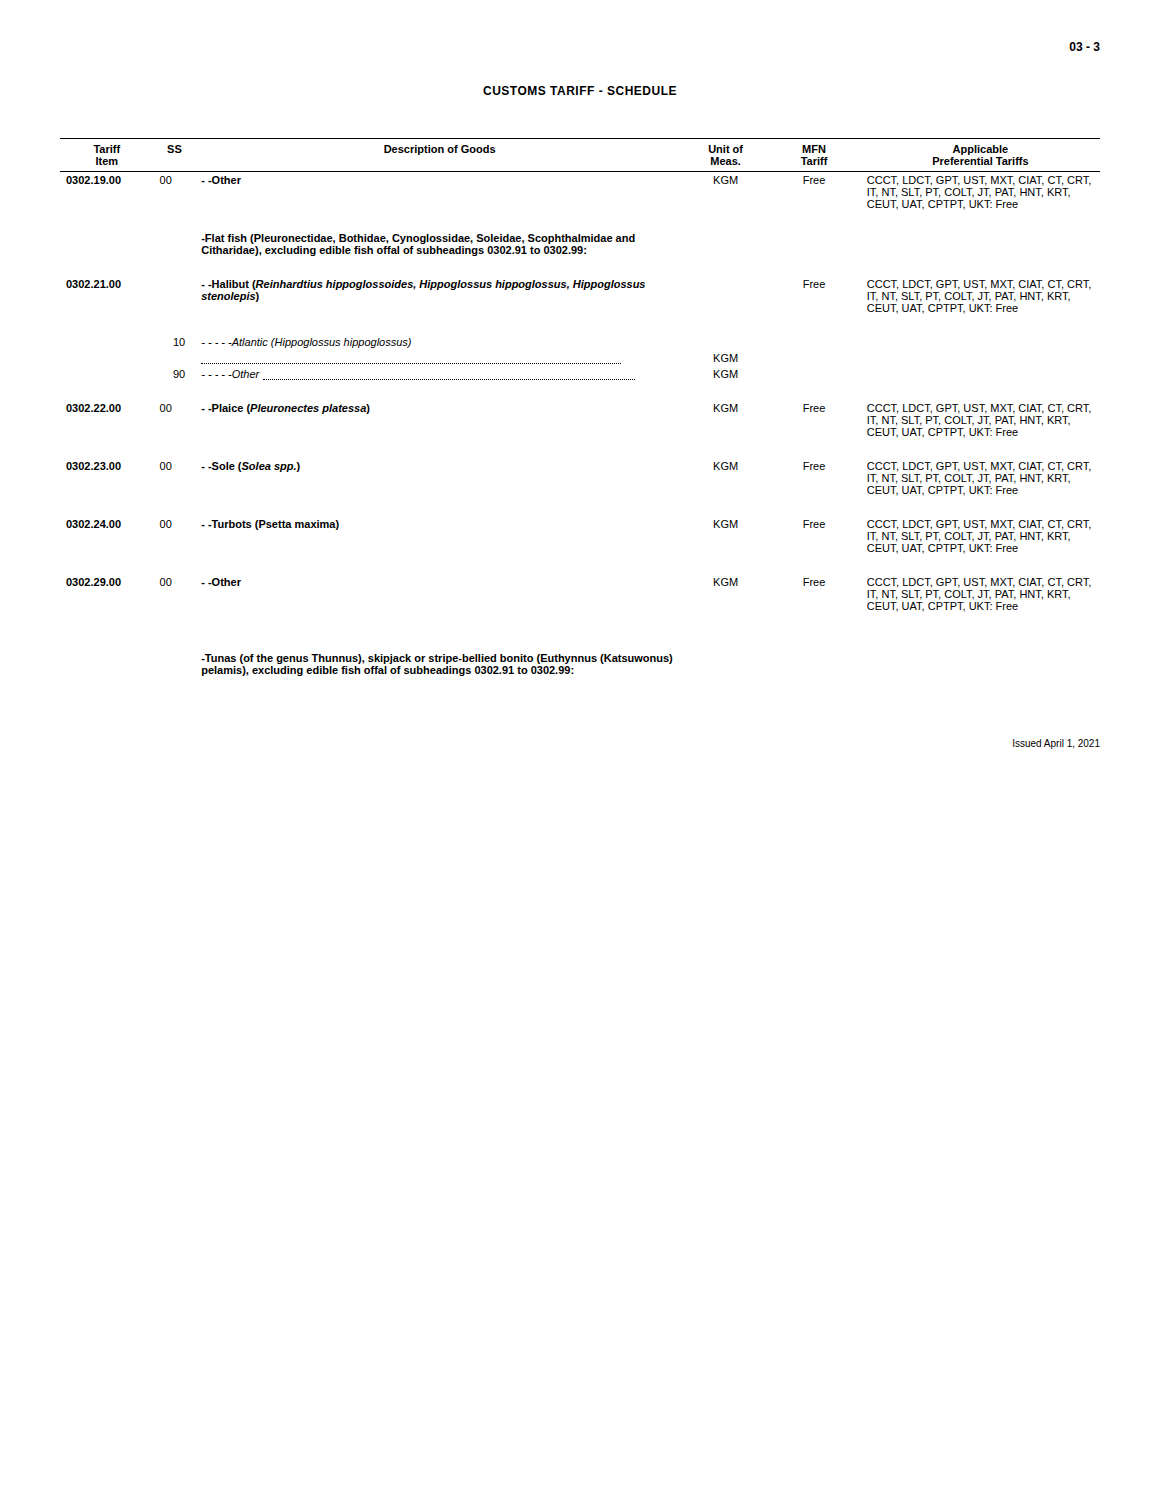03 - 3
CUSTOMS TARIFF - SCHEDULE
| Tariff Item | SS | Description of Goods | Unit of Meas. | MFN Tariff | Applicable Preferential Tariffs |
| --- | --- | --- | --- | --- | --- |
| 0302.19.00 | 00 | - -Other | KGM | Free | CCCT, LDCT, GPT, UST, MXT, CIAT, CT, CRT, IT, NT, SLT, PT, COLT, JT, PAT, HNT, KRT, CEUT, UAT, CPTPT, UKT: Free |
| | | -Flat fish (Pleuronectidae, Bothidae, Cynoglossidae, Soleidae, Scophthalmidae and Citharidae), excluding edible fish offal of subheadings 0302.91 to 0302.99: | | | |
| 0302.21.00 | | - -Halibut ( Reinhardtius hippoglossoides, Hippoglossus hippoglossus, Hippoglossus stenolepis ) | | Free | CCCT, LDCT, GPT, UST, MXT, CIAT, CT, CRT, IT, NT, SLT, PT, COLT, JT, PAT, HNT, KRT, CEUT, UAT, CPTPT, UKT: Free |
| | 10 | - - - - -Atlantic (Hippoglossus hippoglossus) | | | |
| | | | KGM | | |
| | 90 | - - - - -Other | KGM | | |
| 0302.22.00 | 00 | - -Plaice ( Pleuronectes platessa ) | KGM | Free | CCCT, LDCT, GPT, UST, MXT, CIAT, CT, CRT, IT, NT, SLT, PT, COLT, JT, PAT, HNT, KRT, CEUT, UAT, CPTPT, UKT: Free |
| 0302.23.00 | 00 | - -Sole ( Solea spp. ) | KGM | Free | CCCT, LDCT, GPT, UST, MXT, CIAT, CT, CRT, IT, NT, SLT, PT, COLT, JT, PAT, HNT, KRT, CEUT, UAT, CPTPT, UKT: Free |
| 0302.24.00 | 00 | - -Turbots (Psetta maxima) | KGM | Free | CCCT, LDCT, GPT, UST, MXT, CIAT, CT, CRT, IT, NT, SLT, PT, COLT, JT, PAT, HNT, KRT, CEUT, UAT, CPTPT, UKT: Free |
| 0302.29.00 | 00 | - -Other | KGM | Free | CCCT, LDCT, GPT, UST, MXT, CIAT, CT, CRT, IT, NT, SLT, PT, COLT, JT, PAT, HNT, KRT, CEUT, UAT, CPTPT, UKT: Free |
| | | -Tunas (of the genus Thunnus), skipjack or stripe-bellied bonito (Euthynnus (Katsuwonus) pelamis), excluding edible fish offal of subheadings 0302.91 to 0302.99: | | | |
Issued April 1, 2021